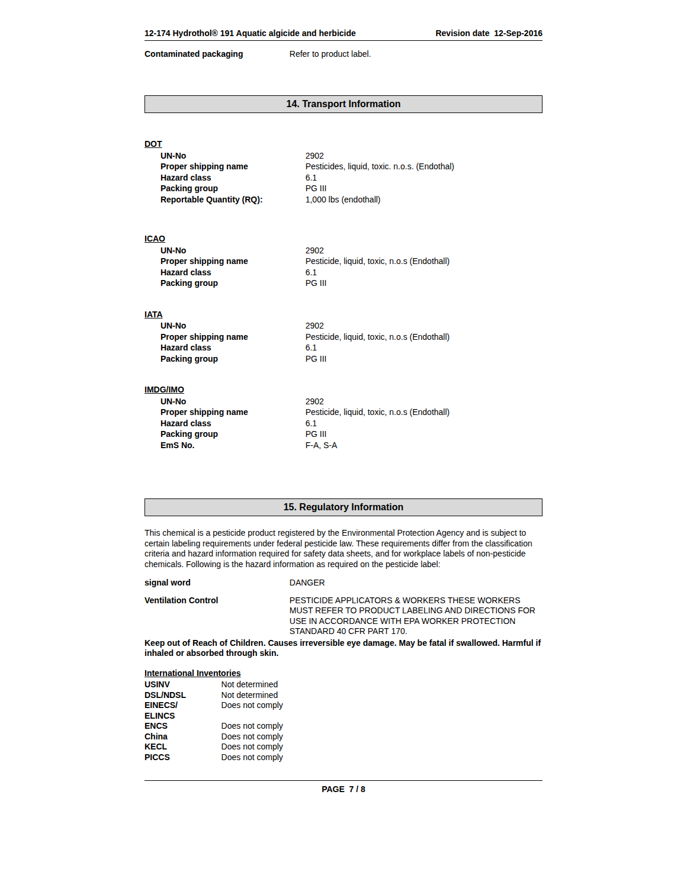12-174 Hydrothol® 191 Aquatic algicide and herbicide
Revision date 12-Sep-2016
Contaminated packaging
Refer to product label.
14. Transport Information
DOT
UN-No
2902
Proper shipping name
Pesticides, liquid, toxic. n.o.s. (Endothal)
Hazard class
6.1
Packing group
PG III
Reportable Quantity (RQ):
1,000 lbs (endothall)
ICAO
UN-No
2902
Proper shipping name
Pesticide, liquid, toxic, n.o.s (Endothall)
Hazard class
6.1
Packing group
PG III
IATA
UN-No
2902
Proper shipping name
Pesticide, liquid, toxic, n.o.s (Endothall)
Hazard class
6.1
Packing group
PG III
IMDG/IMO
UN-No
2902
Proper shipping name
Pesticide, liquid, toxic, n.o.s (Endothall)
Hazard class
6.1
Packing group
PG III
EmS No.
F-A, S-A
15. Regulatory Information
This chemical is a pesticide product registered by the Environmental Protection Agency and is subject to certain labeling requirements under federal pesticide law. These requirements differ from the classification criteria and hazard information required for safety data sheets, and for workplace labels of non-pesticide chemicals. Following is the hazard information as required on the pesticide label:
signal word
DANGER
Ventilation Control
PESTICIDE APPLICATORS & WORKERS THESE WORKERS MUST REFER TO PRODUCT LABELING AND DIRECTIONS FOR USE IN ACCORDANCE WITH EPA WORKER PROTECTION STANDARD 40 CFR PART 170.
Keep out of Reach of Children. Causes irreversible eye damage. May be fatal if swallowed. Harmful if inhaled or absorbed through skin.
International Inventories
USINV
Not determined
DSL/NDSL
Not determined
EINECS/
ELINCS
Does not comply
ENCS
Does not comply
China
Does not comply
KECL
Does not comply
PICCS
Does not comply
PAGE 7 / 8